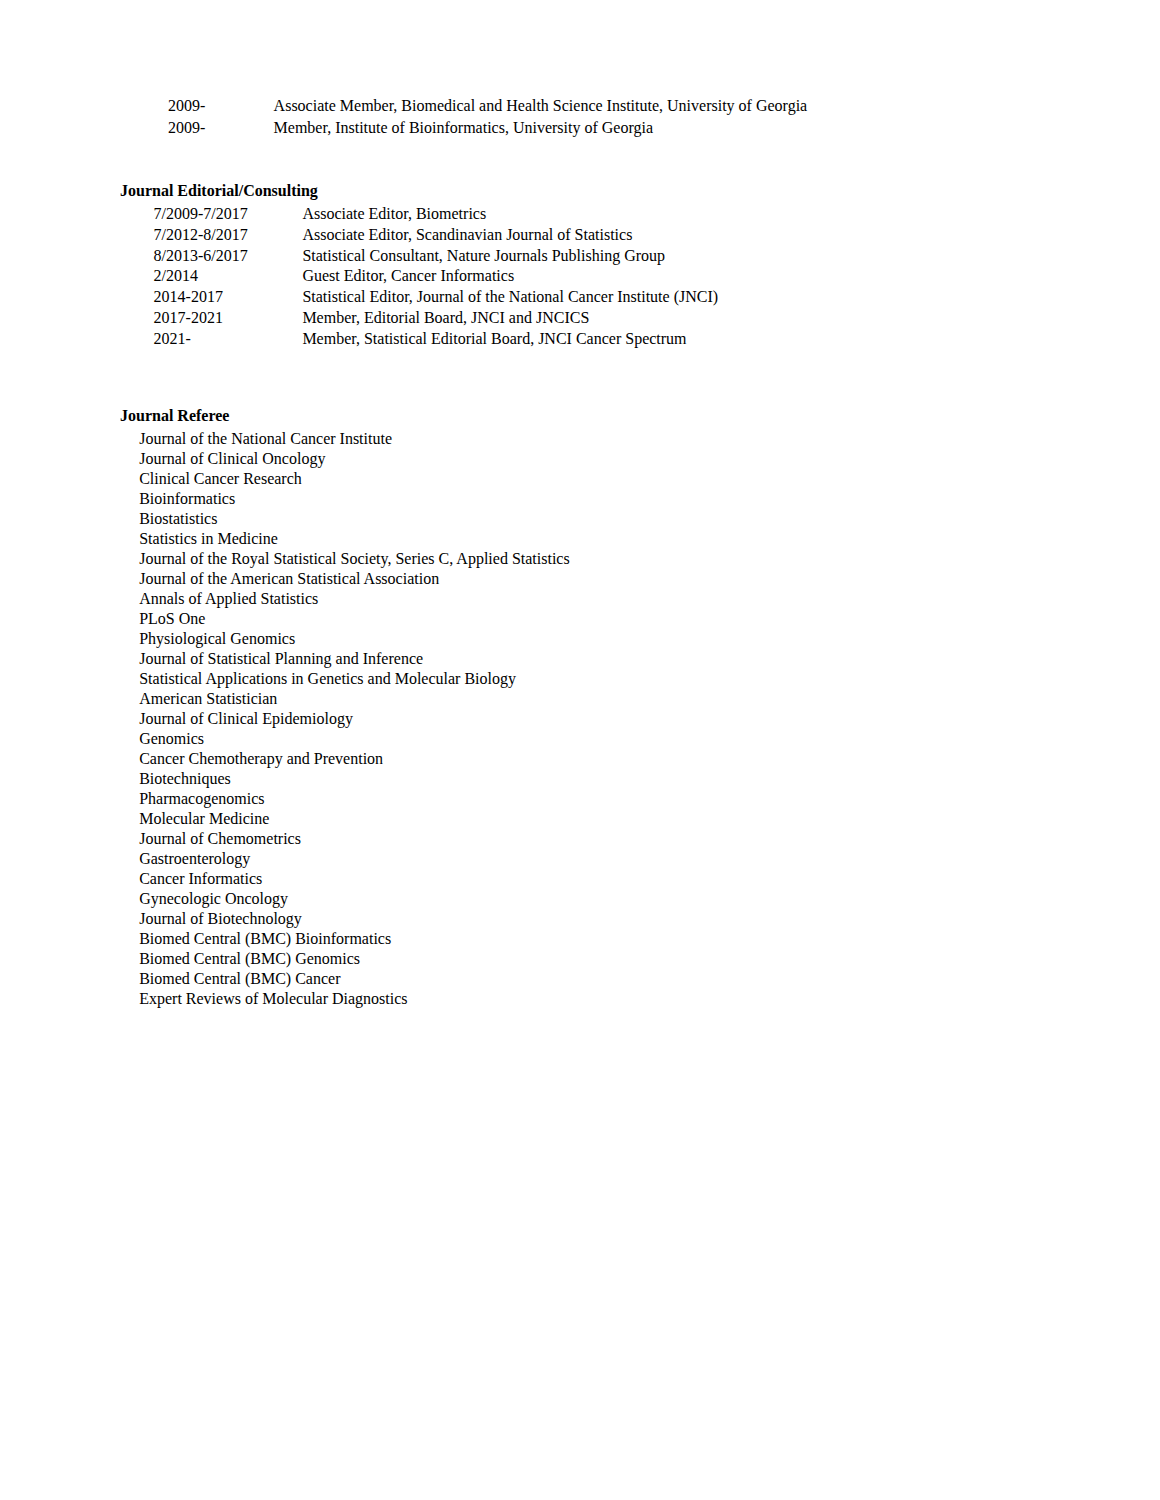| 2009- | Associate Member, Biomedical and Health Science Institute, University of Georgia |
| 2009- | Member, Institute of Bioinformatics, University of Georgia |
Journal Editorial/Consulting
| 7/2009-7/2017 | Associate Editor, Biometrics |
| 7/2012-8/2017 | Associate Editor, Scandinavian Journal of Statistics |
| 8/2013-6/2017 | Statistical Consultant, Nature Journals Publishing Group |
| 2/2014 | Guest Editor, Cancer Informatics |
| 2014-2017 | Statistical Editor, Journal of the National Cancer Institute (JNCI) |
| 2017-2021 | Member, Editorial Board, JNCI and JNCICS |
| 2021- | Member, Statistical Editorial Board, JNCI Cancer Spectrum |
Journal Referee
Journal of the National Cancer Institute
Journal of Clinical Oncology
Clinical Cancer Research
Bioinformatics
Biostatistics
Statistics in Medicine
Journal of the Royal Statistical Society, Series C, Applied Statistics
Journal of the American Statistical Association
Annals of Applied Statistics
PLoS One
Physiological Genomics
Journal of Statistical Planning and Inference
Statistical Applications in Genetics and Molecular Biology
American Statistician
Journal of Clinical Epidemiology
Genomics
Cancer Chemotherapy and Prevention
Biotechniques
Pharmacogenomics
Molecular Medicine
Journal of Chemometrics
Gastroenterology
Cancer Informatics
Gynecologic Oncology
Journal of Biotechnology
Biomed Central (BMC) Bioinformatics
Biomed Central (BMC) Genomics
Biomed Central (BMC) Cancer
Expert Reviews of Molecular Diagnostics